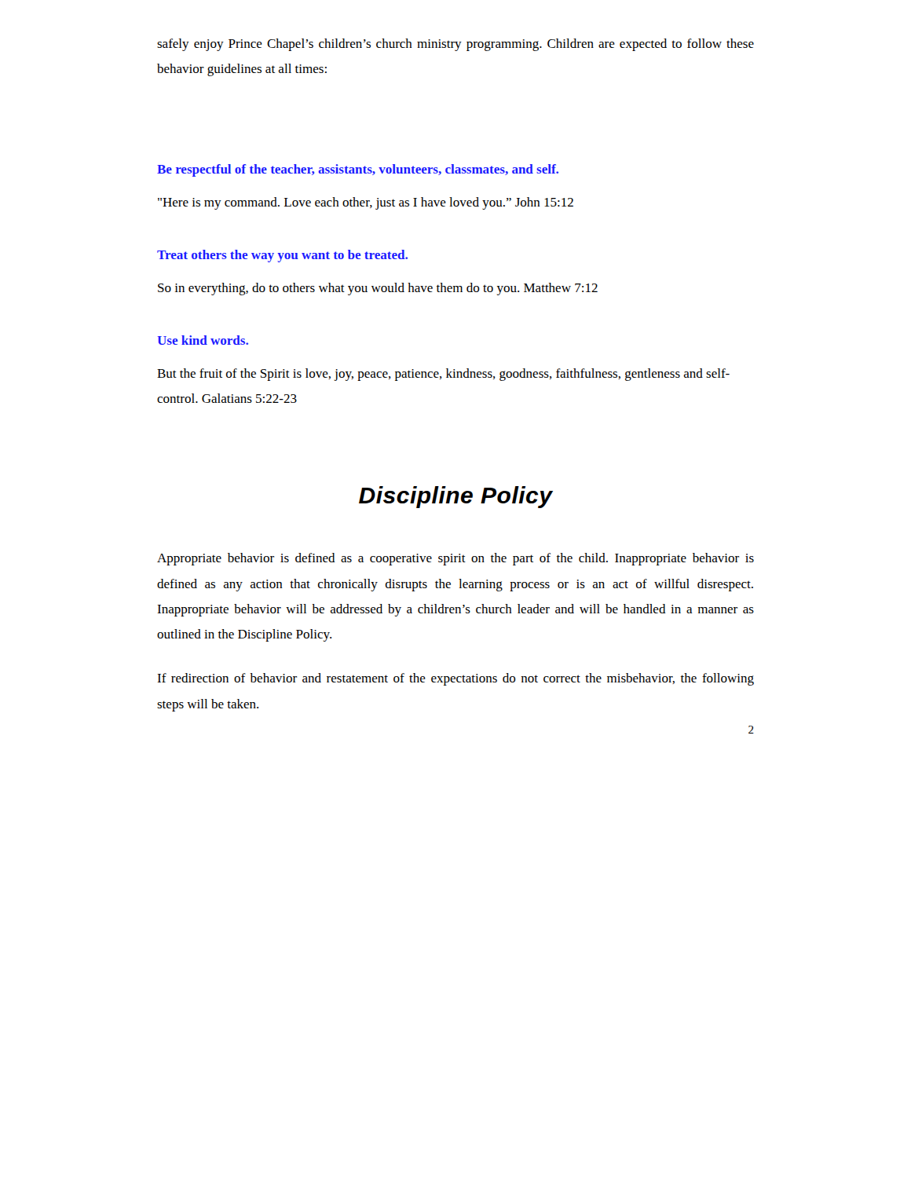safely enjoy Prince Chapel’s children’s church ministry programming. Children are expected to follow these behavior guidelines at all times:
Be respectful of the teacher, assistants, volunteers, classmates, and self.
"Here is my command. Love each other, just as I have loved you.” John 15:12
Treat others the way you want to be treated.
So in everything, do to others what you would have them do to you. Matthew 7:12
Use kind words.
But the fruit of the Spirit is love, joy, peace, patience, kindness, goodness, faithfulness, gentleness and self-control. Galatians 5:22-23
Discipline Policy
Appropriate behavior is defined as a cooperative spirit on the part of the child. Inappropriate behavior is defined as any action that chronically disrupts the learning process or is an act of willful disrespect. Inappropriate behavior will be addressed by a children’s church leader and will be handled in a manner as outlined in the Discipline Policy.
If redirection of behavior and restatement of the expectations do not correct the misbehavior, the following steps will be taken.
2